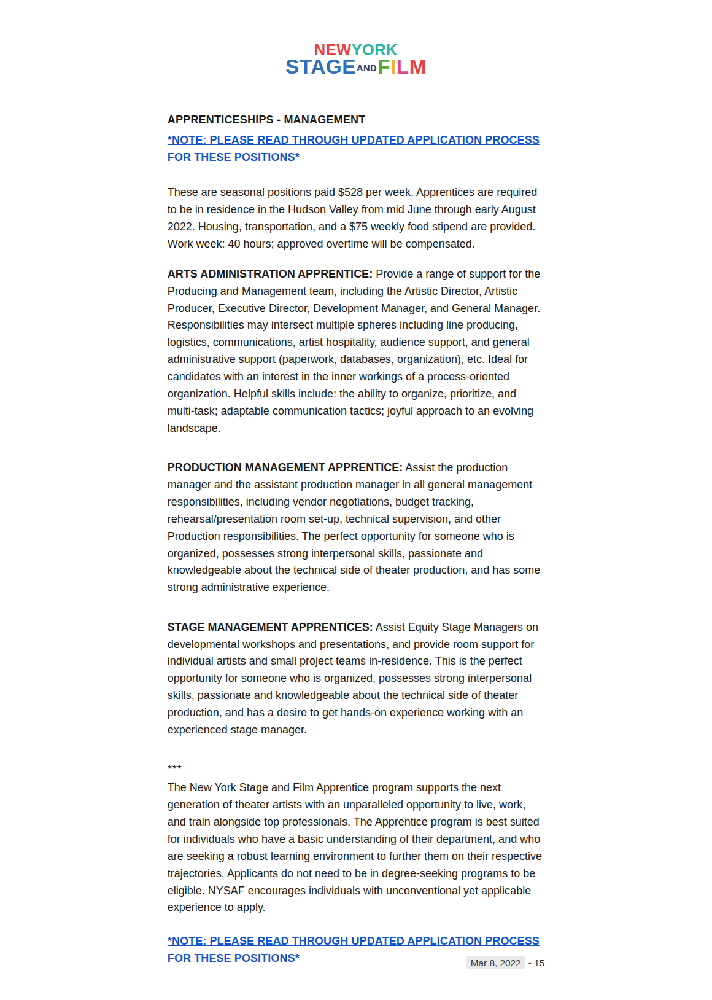NEW YORK
STAGE AND FILM
APPRENTICESHIPS - MANAGEMENT
*NOTE: PLEASE READ THROUGH UPDATED APPLICATION PROCESS FOR THESE POSITIONS*
These are seasonal positions paid $528 per week. Apprentices are required to be in residence in the Hudson Valley from mid June through early August 2022. Housing, transportation, and a $75 weekly food stipend are provided. Work week: 40 hours; approved overtime will be compensated.
ARTS ADMINISTRATION APPRENTICE: Provide a range of support for the Producing and Management team, including the Artistic Director, Artistic Producer, Executive Director, Development Manager, and General Manager. Responsibilities may intersect multiple spheres including line producing, logistics, communications, artist hospitality, audience support, and general administrative support (paperwork, databases, organization), etc. Ideal for candidates with an interest in the inner workings of a process-oriented organization. Helpful skills include: the ability to organize, prioritize, and multi-task; adaptable communication tactics; joyful approach to an evolving landscape.
PRODUCTION MANAGEMENT APPRENTICE: Assist the production manager and the assistant production manager in all general management responsibilities, including vendor negotiations, budget tracking, rehearsal/presentation room set-up, technical supervision, and other Production responsibilities. The perfect opportunity for someone who is organized, possesses strong interpersonal skills, passionate and knowledgeable about the technical side of theater production, and has some strong administrative experience.
STAGE MANAGEMENT APPRENTICES: Assist Equity Stage Managers on developmental workshops and presentations, and provide room support for individual artists and small project teams in-residence. This is the perfect opportunity for someone who is organized, possesses strong interpersonal skills, passionate and knowledgeable about the technical side of theater production, and has a desire to get hands-on experience working with an experienced stage manager.
***
The New York Stage and Film Apprentice program supports the next generation of theater artists with an unparalleled opportunity to live, work, and train alongside top professionals. The Apprentice program is best suited for individuals who have a basic understanding of their department, and who are seeking a robust learning environment to further them on their respective trajectories. Applicants do not need to be in degree-seeking programs to be eligible. NYSAF encourages individuals with unconventional yet applicable experience to apply.
*NOTE: PLEASE READ THROUGH UPDATED APPLICATION PROCESS FOR THESE POSITIONS*
Mar 8, 2022 - 15